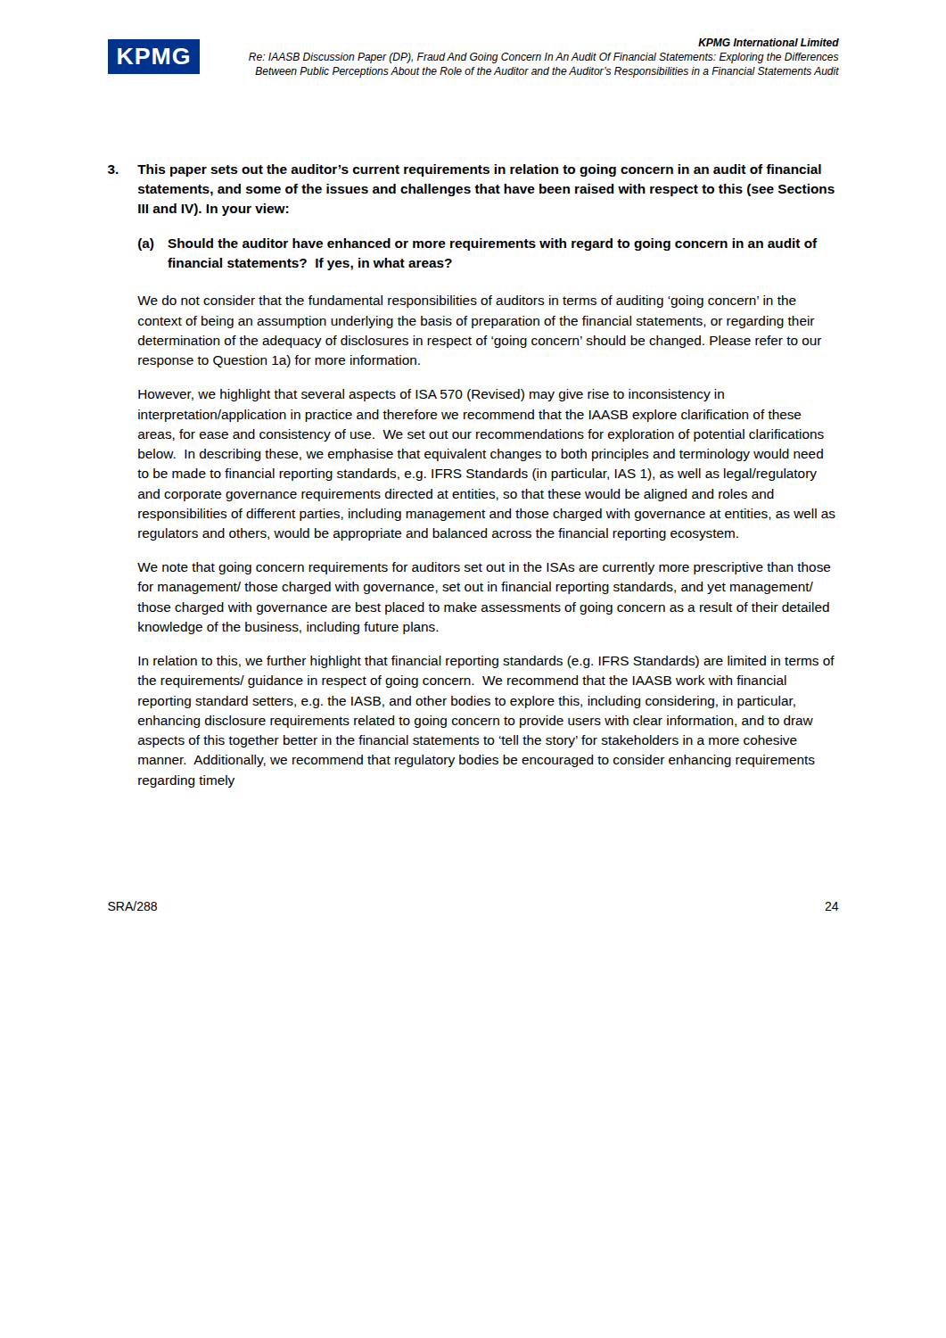KPMG
KPMG International Limited
Re: IAASB Discussion Paper (DP), Fraud And Going Concern In An Audit Of Financial Statements: Exploring the Differences Between Public Perceptions About the Role of the Auditor and the Auditor’s Responsibilities in a Financial Statements Audit
3. This paper sets out the auditor’s current requirements in relation to going concern in an audit of financial statements, and some of the issues and challenges that have been raised with respect to this (see Sections III and IV). In your view:
(a) Should the auditor have enhanced or more requirements with regard to going concern in an audit of financial statements? If yes, in what areas?
We do not consider that the fundamental responsibilities of auditors in terms of auditing ‘going concern’ in the context of being an assumption underlying the basis of preparation of the financial statements, or regarding their determination of the adequacy of disclosures in respect of ‘going concern’ should be changed. Please refer to our response to Question 1a) for more information.
However, we highlight that several aspects of ISA 570 (Revised) may give rise to inconsistency in interpretation/application in practice and therefore we recommend that the IAASB explore clarification of these areas, for ease and consistency of use. We set out our recommendations for exploration of potential clarifications below. In describing these, we emphasise that equivalent changes to both principles and terminology would need to be made to financial reporting standards, e.g. IFRS Standards (in particular, IAS 1), as well as legal/regulatory and corporate governance requirements directed at entities, so that these would be aligned and roles and responsibilities of different parties, including management and those charged with governance at entities, as well as regulators and others, would be appropriate and balanced across the financial reporting ecosystem.
We note that going concern requirements for auditors set out in the ISAs are currently more prescriptive than those for management/ those charged with governance, set out in financial reporting standards, and yet management/ those charged with governance are best placed to make assessments of going concern as a result of their detailed knowledge of the business, including future plans.
In relation to this, we further highlight that financial reporting standards (e.g. IFRS Standards) are limited in terms of the requirements/ guidance in respect of going concern. We recommend that the IAASB work with financial reporting standard setters, e.g. the IASB, and other bodies to explore this, including considering, in particular, enhancing disclosure requirements related to going concern to provide users with clear information, and to draw aspects of this together better in the financial statements to ‘tell the story’ for stakeholders in a more cohesive manner. Additionally, we recommend that regulatory bodies be encouraged to consider enhancing requirements regarding timely
SRA/288 24